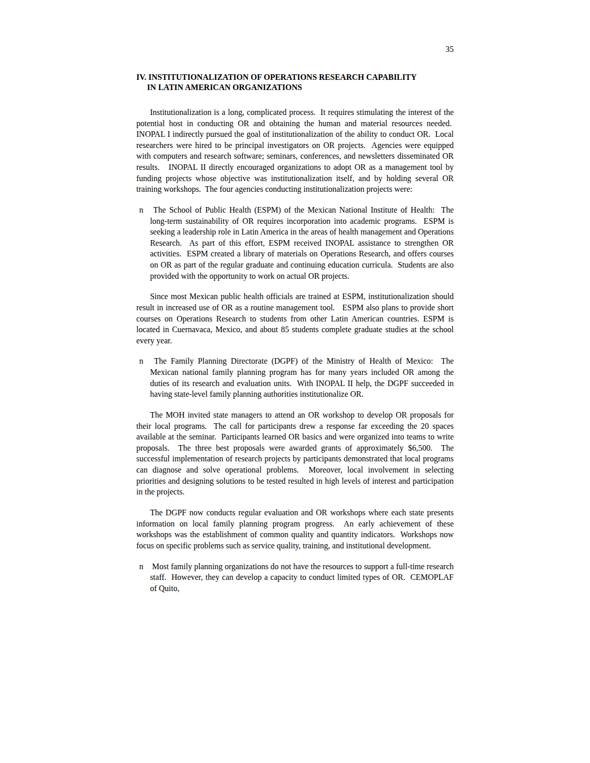35
IV. INSTITUTIONALIZATION OF OPERATIONS RESEARCH CAPABILITY IN LATIN AMERICAN ORGANIZATIONS
Institutionalization is a long, complicated process. It requires stimulating the interest of the potential host in conducting OR and obtaining the human and material resources needed. INOPAL I indirectly pursued the goal of institutionalization of the ability to conduct OR. Local researchers were hired to be principal investigators on OR projects. Agencies were equipped with computers and research software; seminars, conferences, and newsletters disseminated OR results. INOPAL II directly encouraged organizations to adopt OR as a management tool by funding projects whose objective was institutionalization itself, and by holding several OR training workshops. The four agencies conducting institutionalization projects were:
n The School of Public Health (ESPM) of the Mexican National Institute of Health: The long-term sustainability of OR requires incorporation into academic programs. ESPM is seeking a leadership role in Latin America in the areas of health management and Operations Research. As part of this effort, ESPM received INOPAL assistance to strengthen OR activities. ESPM created a library of materials on Operations Research, and offers courses on OR as part of the regular graduate and continuing education curricula. Students are also provided with the opportunity to work on actual OR projects.
Since most Mexican public health officials are trained at ESPM, institutionalization should result in increased use of OR as a routine management tool. ESPM also plans to provide short courses on Operations Research to students from other Latin American countries. ESPM is located in Cuernavaca, Mexico, and about 85 students complete graduate studies at the school every year.
n The Family Planning Directorate (DGPF) of the Ministry of Health of Mexico: The Mexican national family planning program has for many years included OR among the duties of its research and evaluation units. With INOPAL II help, the DGPF succeeded in having state-level family planning authorities institutionalize OR.
The MOH invited state managers to attend an OR workshop to develop OR proposals for their local programs. The call for participants drew a response far exceeding the 20 spaces available at the seminar. Participants learned OR basics and were organized into teams to write proposals. The three best proposals were awarded grants of approximately $6,500. The successful implementation of research projects by participants demonstrated that local programs can diagnose and solve operational problems. Moreover, local involvement in selecting priorities and designing solutions to be tested resulted in high levels of interest and participation in the projects.
The DGPF now conducts regular evaluation and OR workshops where each state presents information on local family planning program progress. An early achievement of these workshops was the establishment of common quality and quantity indicators. Workshops now focus on specific problems such as service quality, training, and institutional development.
n Most family planning organizations do not have the resources to support a full-time research staff. However, they can develop a capacity to conduct limited types of OR. CEMOPLAF of Quito,